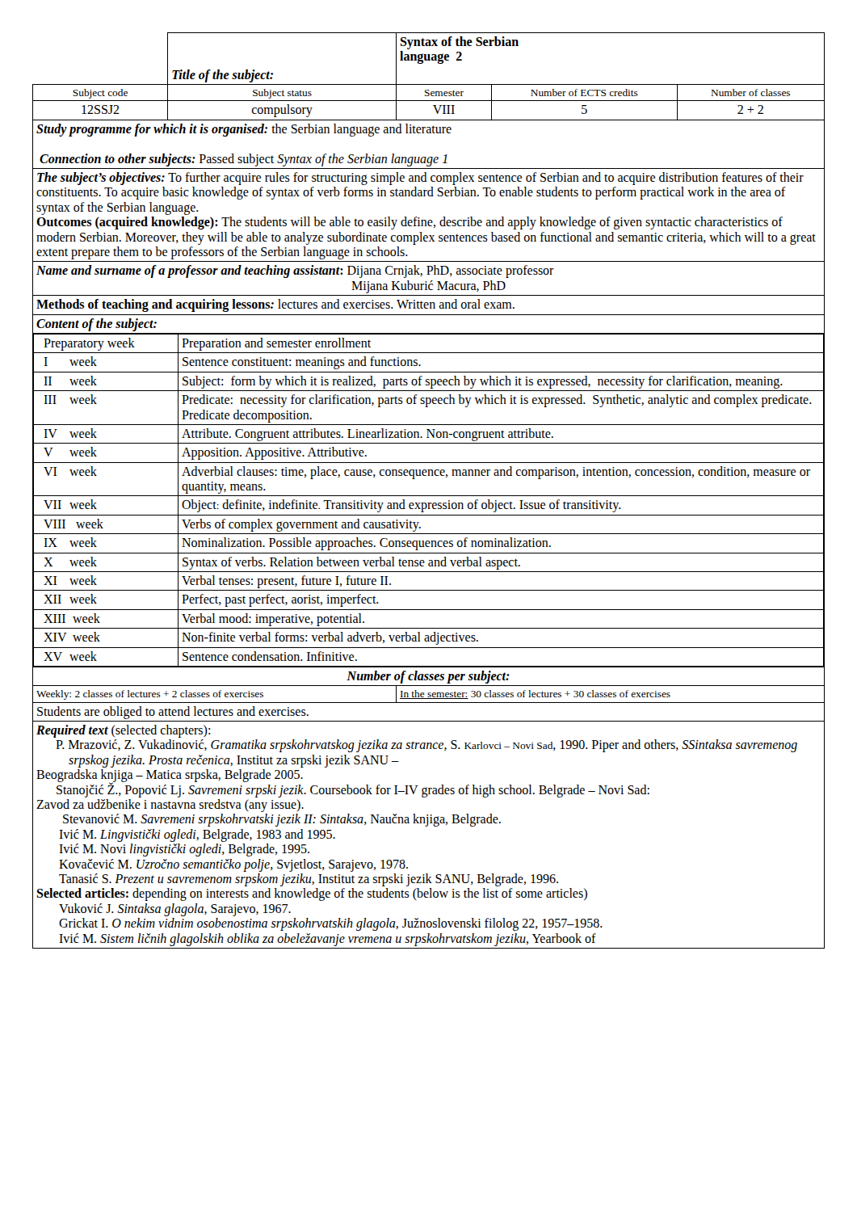| | | Syntax of the Serbian language 2 |
| | Title of the subject: | |
| Subject code | Subject status | Semester | Number of ECTS credits | Number of classes |
| 12SSJ2 | compulsory | VIII | 5 | 2 + 2 |
| Study programme for which it is organised: the Serbian language and literature Connection to other subjects: Passed subject Syntax of the Serbian language 1 |
| The subject’s objectives: To further acquire rules for structuring simple and complex sentence of Serbian and to acquire distribution features of their constituents. To acquire basic knowledge of syntax of verb forms in standard Serbian. To enable students to perform practical work in the area of syntax of the Serbian language. Outcomes (acquired knowledge): The students will be able to easily define, describe and apply knowledge of given syntactic characteristics of modern Serbian. Moreover, they will be able to analyze subordinate complex sentences based on functional and semantic criteria, which will to a great extent prepare them to be professors of the Serbian language in schools. |
| Name and surname of a professor and teaching assistant : Dijana Crnjak, PhD, associate professor Mijana Kuburić Macura, PhD |
| Methods of teaching and acquiring lessons : lectures and exercises. Written and oral exam. |
| Content of the subject: |
| / Preparatory week / Preparation and semester enrollment / / I week / Sentence constituent: meanings and functions. / / II week / Subject: form by which it is realized, parts of speech by which it is expressed, necessity for clarification, meaning. / / III week / Predicate: necessity for clarification, parts of speech by which it is expressed. Synthetic, analytic and complex predicate. Predicate decomposition. / / IV week / Attribute. Congruent attributes. Linearlization. Non-congruent attribute. / / V week / Apposition. Appositive. Attributive. / / VI week / Adverbial clauses: time, place, cause, consequence, manner and comparison, intention, concession, condition, measure or quantity, means. / / VII week / Object : definite, indefinite . Transitivity and expression of object. Issue of transitivity. / / VIII week / Verbs of complex government and causativity. / / IX week / Nominalization. Possible approaches. Consequences of nominalization. / / X week / Syntax of verbs. Relation between verbal tense and verbal aspect. / / XI week / Verbal tenses: present, future I, future II. / / XII week / Perfect, past perfect, aorist, imperfect. / / XIII week / Verbal mood: imperative, potential. / / XIV week / Non-finite verbal forms: verbal adverb, verbal adjectives. / / XV week / Sentence condensation. Infinitive. / |
| Number of classes per subject: |
| Weekly: 2 classes of lectures + 2 classes of exercises | In the semester: 30 classes of lectures + 30 classes of exercises |
| Students are obliged to attend lectures and exercises. |
| Required text (selected chapters): P. Mrazović, Z. Vukadinović, Gramatika srpskohrvatskog jezika za strance, S. Karlovci – Novi Sad , 1990. Piper and others, SSintaksa savremenog srpskog jezika. Prosta rečenica , Institut za srpski jezik SANU – Beogradska knjiga – Matica srpska, Belgrade 2005. Stanojčić Ž., Popović Lj. Savremeni srpski jezik . Coursebook for I–IV grades of high school. Belgrade – Novi Sad: Zavod za udžbenike i nastavna sredstva (any issue). Stevanović M. Savremeni srpskohrvatski jezik II: Sintaksa , Naučna knjiga, Belgrade. Ivić M. Lingvistički ogledi , Belgrade, 1983 and 1995. Ivić M. Novi lingvistički ogledi , Belgrade, 1995. Kovačević M. Uzročno semantičko polje , Svjetlost, Sarajevo, 1978. Tanasić S. Prezent u savremenom srpskom jeziku , Institut za srpski jezik SANU, Belgrade, 1996. Selected articles: depending on interests and knowledge of the students (below is the list of some articles) Vuković J. Sintaksa glagola , Sarajevo, 1967. Grickat I. O nekim vidnim osobenostima srpskohrvatskih glagola , Južnoslovenski filolog 22, 1957–1958. Ivić M. Sistem ličnih glagolskih oblika za obeležavanje vremena u srpskohrvatskom jeziku , Yearbook of |